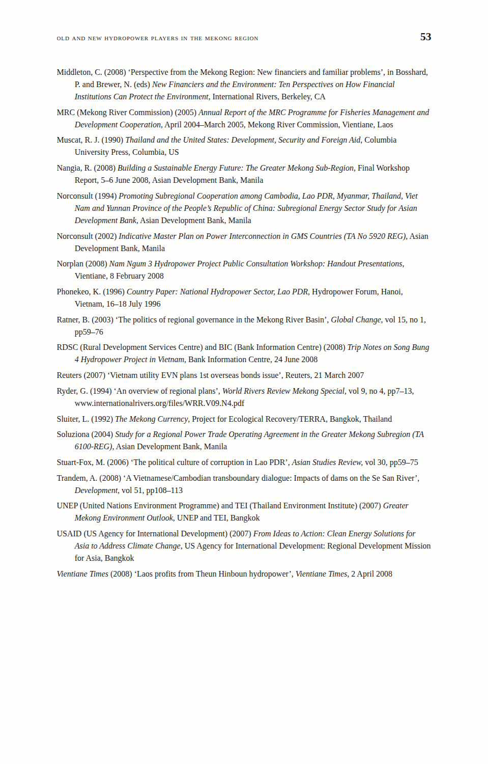Old and New Hydropower Players in the Mekong Region 53
Middleton, C. (2008) ‘Perspective from the Mekong Region: New financiers and familiar problems’, in Bosshard, P. and Brewer, N. (eds) New Financiers and the Environment: Ten Perspectives on How Financial Institutions Can Protect the Environment, International Rivers, Berkeley, CA
MRC (Mekong River Commission) (2005) Annual Report of the MRC Programme for Fisheries Management and Development Cooperation, April 2004–March 2005, Mekong River Commission, Vientiane, Laos
Muscat, R. J. (1990) Thailand and the United States: Development, Security and Foreign Aid, Columbia University Press, Columbia, US
Nangia, R. (2008) Building a Sustainable Energy Future: The Greater Mekong Sub-Region, Final Workshop Report, 5–6 June 2008, Asian Development Bank, Manila
Norconsult (1994) Promoting Subregional Cooperation among Cambodia, Lao PDR, Myanmar, Thailand, Viet Nam and Yunnan Province of the People’s Republic of China: Subregional Energy Sector Study for Asian Development Bank, Asian Development Bank, Manila
Norconsult (2002) Indicative Master Plan on Power Interconnection in GMS Countries (TA No 5920 REG), Asian Development Bank, Manila
Norplan (2008) Nam Ngum 3 Hydropower Project Public Consultation Workshop: Handout Presentations, Vientiane, 8 February 2008
Phonekeo, K. (1996) Country Paper: National Hydropower Sector, Lao PDR, Hydropower Forum, Hanoi, Vietnam, 16–18 July 1996
Ratner, B. (2003) ‘The politics of regional governance in the Mekong River Basin’, Global Change, vol 15, no 1, pp59–76
RDSC (Rural Development Services Centre) and BIC (Bank Information Centre) (2008) Trip Notes on Song Bung 4 Hydropower Project in Vietnam, Bank Information Centre, 24 June 2008
Reuters (2007) ‘Vietnam utility EVN plans 1st overseas bonds issue’, Reuters, 21 March 2007
Ryder, G. (1994) ‘An overview of regional plans’, World Rivers Review Mekong Special, vol 9, no 4, pp7–13, www.internationalrivers.org/files/WRR.V09.N4.pdf
Sluiter, L. (1992) The Mekong Currency, Project for Ecological Recovery/TERRA, Bangkok, Thailand
Soluziona (2004) Study for a Regional Power Trade Operating Agreement in the Greater Mekong Subregion (TA 6100-REG), Asian Development Bank, Manila
Stuart-Fox, M. (2006) ‘The political culture of corruption in Lao PDR’, Asian Studies Review, vol 30, pp59–75
Trandem, A. (2008) ‘A Vietnamese/Cambodian transboundary dialogue: Impacts of dams on the Se San River’, Development, vol 51, pp108–113
UNEP (United Nations Environment Programme) and TEI (Thailand Environment Institute) (2007) Greater Mekong Environment Outlook, UNEP and TEI, Bangkok
USAID (US Agency for International Development) (2007) From Ideas to Action: Clean Energy Solutions for Asia to Address Climate Change, US Agency for International Development: Regional Development Mission for Asia, Bangkok
Vientiane Times (2008) ‘Laos profits from Theun Hinboun hydropower’, Vientiane Times, 2 April 2008